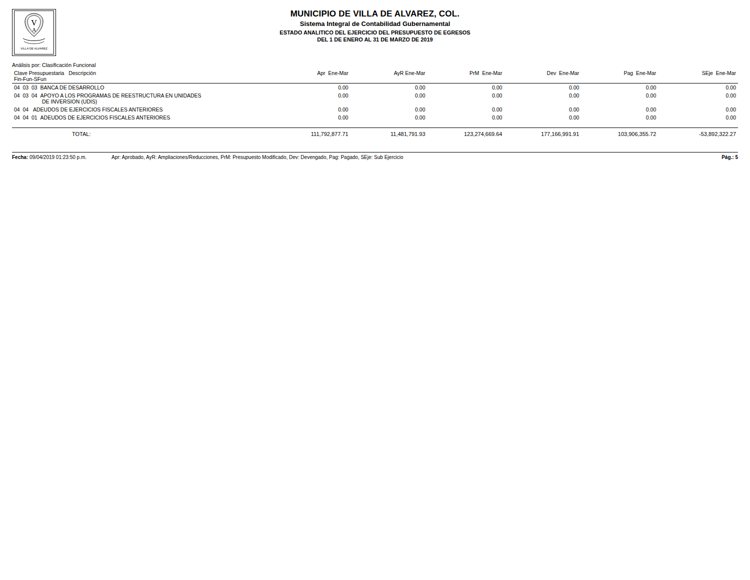V A VILLA DE ALVAREZ
MUNICIPIO DE VILLA DE ALVAREZ, COL.
Sistema Integral de Contabilidad Gubernamental
ESTADO ANALITICO DEL EJERCICIO DEL PRESUPUESTO DE EGRESOS
DEL 1 DE ENERO AL 31 DE MARZO DE 2019
Análisis por: Clasificación Funcional
| Clave Presupuestaria Descripción | Apr Ene-Mar | AyR Ene-Mar | PrM Ene-Mar | Dev Ene-Mar | Pag Ene-Mar | SEje Ene-Mar |
| --- | --- | --- | --- | --- | --- | --- |
| Fin-Fun-SFun | | | | | | |
| 04 03 03 BANCA DE DESARROLLO | 0.00 | 0.00 | 0.00 | 0.00 | 0.00 | 0.00 |
| 04 03 04 APOYO A LOS PROGRAMAS DE REESTRUCTURA EN UNIDADES DE INVERSION (UDIS) | 0.00 | 0.00 | 0.00 | 0.00 | 0.00 | 0.00 |
| 04 04 ADEUDOS DE EJERCICIOS FISCALES ANTERIORES | 0.00 | 0.00 | 0.00 | 0.00 | 0.00 | 0.00 |
| 04 04 01 ADEUDOS DE EJERCICIOS FISCALES ANTERIORES | 0.00 | 0.00 | 0.00 | 0.00 | 0.00 | 0.00 |
| TOTAL: | 111,792,877.71 | 11,481,791.93 | 123,274,669.64 | 177,166,991.91 | 103,906,355.72 | -53,892,322.27 |
Fecha: 09/04/2019 01:23:50 p.m.
Apr: Aprobado, AyR: Ampliaciones/Reducciones, PrM: Presupuesto Modificado, Dev: Devengado, Pag: Pagado, SEje: Sub Ejercicio
Pág.: 5